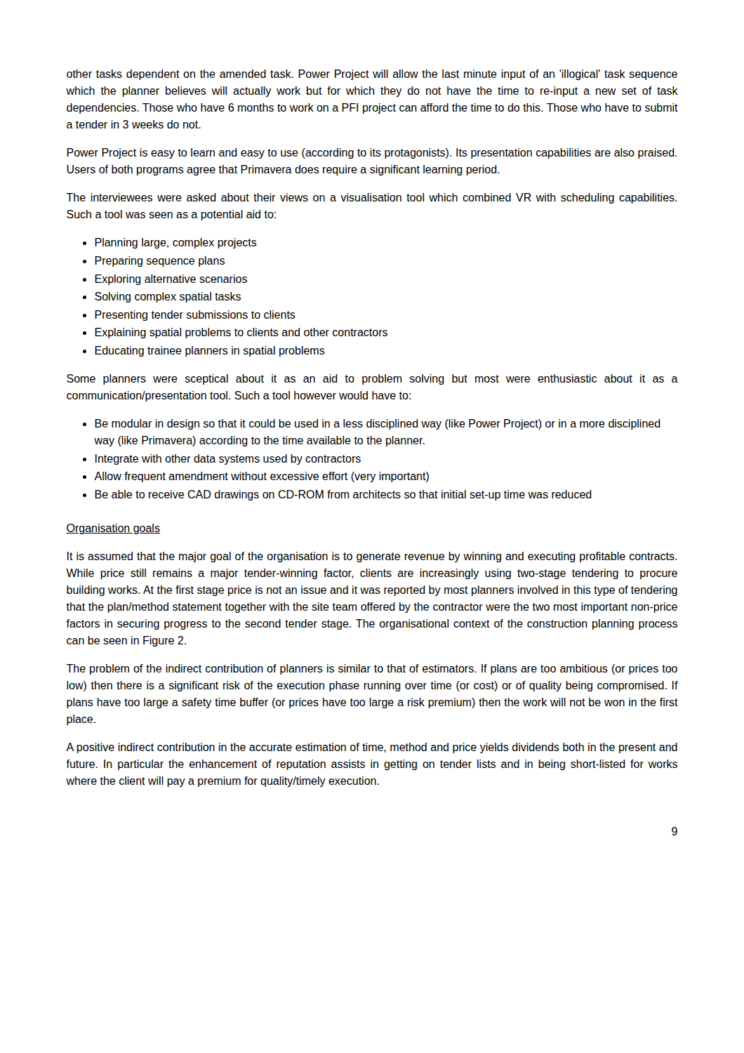other tasks dependent on the amended task. Power Project will allow the last minute input of an 'illogical' task sequence which the planner believes will actually work but for which they do not have the time to re-input a new set of task dependencies. Those who have 6 months to work on a PFI project can afford the time to do this. Those who have to submit a tender in 3 weeks do not.
Power Project is easy to learn and easy to use (according to its protagonists). Its presentation capabilities are also praised. Users of both programs agree that Primavera does require a significant learning period.
The interviewees were asked about their views on a visualisation tool which combined VR with scheduling capabilities. Such a tool was seen as a potential aid to:
Planning large, complex projects
Preparing sequence plans
Exploring alternative scenarios
Solving complex spatial tasks
Presenting tender submissions to clients
Explaining spatial problems to clients and other contractors
Educating trainee planners in spatial problems
Some planners were sceptical about it as an aid to problem solving but most were enthusiastic about it as a communication/presentation tool. Such a tool however would have to:
Be modular in design so that it could be used in a less disciplined way (like Power Project) or in a more disciplined way (like Primavera) according to the time available to the planner.
Integrate with other data systems used by contractors
Allow frequent amendment without excessive effort (very important)
Be able to receive CAD drawings on CD-ROM from architects so that initial set-up time was reduced
Organisation goals
It is assumed that the major goal of the organisation is to generate revenue by winning and executing profitable contracts. While price still remains a major tender-winning factor, clients are increasingly using two-stage tendering to procure building works. At the first stage price is not an issue and it was reported by most planners involved in this type of tendering that the plan/method statement together with the site team offered by the contractor were the two most important non-price factors in securing progress to the second tender stage. The organisational context of the construction planning process can be seen in Figure 2.
The problem of the indirect contribution of planners is similar to that of estimators. If plans are too ambitious (or prices too low) then there is a significant risk of the execution phase running over time (or cost) or of quality being compromised. If plans have too large a safety time buffer (or prices have too large a risk premium) then the work will not be won in the first place.
A positive indirect contribution in the accurate estimation of time, method and price yields dividends both in the present and future. In particular the enhancement of reputation assists in getting on tender lists and in being short-listed for works where the client will pay a premium for quality/timely execution.
9